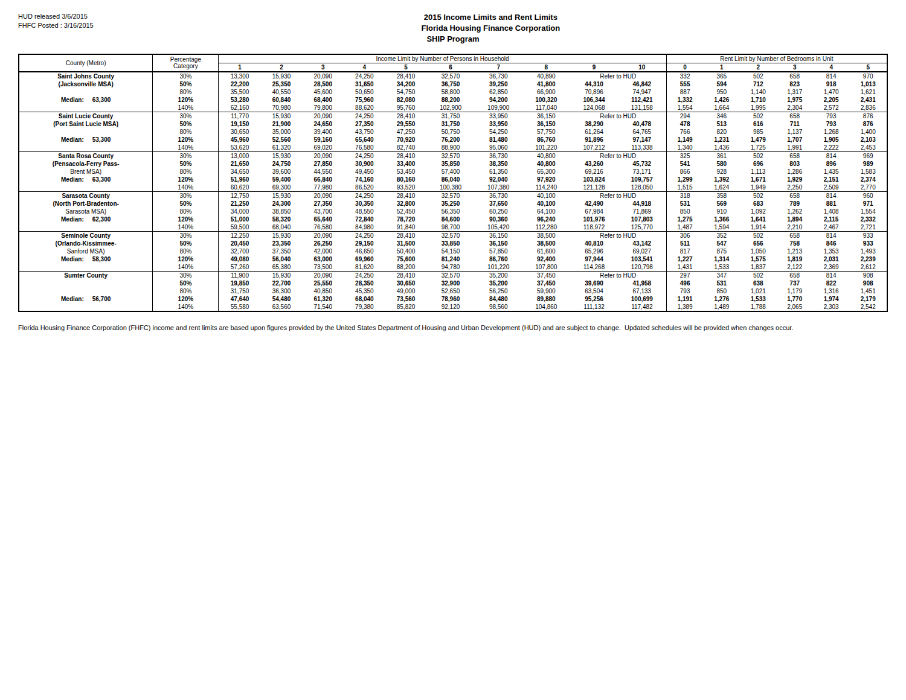HUD released 3/6/2015
FHFC Posted : 3/16/2015
2015 Income Limits and Rent Limits
Florida Housing Finance Corporation
SHIP Program
| County (Metro) | Percentage Category | Income Limit by Number of Persons in Household | Rent Limit by Number of Bedrooms in Unit |
| --- | --- | --- | --- |
| 1 | 2 | 3 | 4 | 5 | 6 | 7 | 8 | 9 | 10 | 0 | 1 | 2 | 3 | 4 | 5 |
| Saint Johns County | 30% | 13,300 | 15,930 | 20,090 | 24,250 | 28,410 | 32,570 | 36,730 | 40,890 | Refer to HUD | 332 | 365 | 502 | 658 | 814 | 970 |
| (Jacksonville MSA) | 50% | 22,200 | 25,350 | 28,500 | 31,650 | 34,200 | 36,750 | 39,250 | 41,800 | 44,310 | 46,842 | 555 | 594 | 712 | 823 | 918 | 1,013 |
| | 80% | 35,500 | 40,550 | 45,600 | 50,650 | 54,750 | 58,800 | 62,850 | 66,900 | 70,896 | 74,947 | 887 | 950 | 1,140 | 1,317 | 1,470 | 1,621 |
| Median: 63,300 | 120% | 53,280 | 60,840 | 68,400 | 75,960 | 82,080 | 88,200 | 94,200 | 100,320 | 106,344 | 112,421 | 1,332 | 1,426 | 1,710 | 1,975 | 2,205 | 2,431 |
| | 140% | 62,160 | 70,980 | 79,800 | 88,620 | 95,760 | 102,900 | 109,900 | 117,040 | 124,068 | 131,158 | 1,554 | 1,664 | 1,995 | 2,304 | 2,572 | 2,836 |
| Saint Lucie County | 30% | 11,770 | 15,930 | 20,090 | 24,250 | 28,410 | 31,750 | 33,950 | 36,150 | Refer to HUD | 294 | 346 | 502 | 658 | 793 | 876 |
| (Port Saint Lucie MSA) | 50% | 19,150 | 21,900 | 24,650 | 27,350 | 29,550 | 31,750 | 33,950 | 36,150 | 38,290 | 40,478 | 478 | 513 | 616 | 711 | 793 | 876 |
| | 80% | 30,650 | 35,000 | 39,400 | 43,750 | 47,250 | 50,750 | 54,250 | 57,750 | 61,264 | 64,765 | 766 | 820 | 985 | 1,137 | 1,268 | 1,400 |
| Median: 53,300 | 120% | 45,960 | 52,560 | 59,160 | 65,640 | 70,920 | 76,200 | 81,480 | 86,760 | 91,896 | 97,147 | 1,149 | 1,231 | 1,479 | 1,707 | 1,905 | 2,103 |
| | 140% | 53,620 | 61,320 | 69,020 | 76,580 | 82,740 | 88,900 | 95,060 | 101,220 | 107,212 | 113,338 | 1,340 | 1,436 | 1,725 | 1,991 | 2,222 | 2,453 |
| Santa Rosa County | 30% | 13,000 | 15,930 | 20,090 | 24,250 | 28,410 | 32,570 | 36,730 | 40,800 | Refer to HUD | 325 | 361 | 502 | 658 | 814 | 969 |
| (Pensacola-Ferry Pass- | 50% | 21,650 | 24,750 | 27,850 | 30,900 | 33,400 | 35,850 | 38,350 | 40,800 | 43,260 | 45,732 | 541 | 580 | 696 | 803 | 896 | 989 |
| Brent MSA) | 80% | 34,650 | 39,600 | 44,550 | 49,450 | 53,450 | 57,400 | 61,350 | 65,300 | 69,216 | 73,171 | 866 | 928 | 1,113 | 1,286 | 1,435 | 1,583 |
| Median: 63,300 | 120% | 51,960 | 59,400 | 66,840 | 74,160 | 80,160 | 86,040 | 92,040 | 97,920 | 103,824 | 109,757 | 1,299 | 1,392 | 1,671 | 1,929 | 2,151 | 2,374 |
| | 140% | 60,620 | 69,300 | 77,980 | 86,520 | 93,520 | 100,380 | 107,380 | 114,240 | 121,128 | 128,050 | 1,515 | 1,624 | 1,949 | 2,250 | 2,509 | 2,770 |
| Sarasota County | 30% | 12,750 | 15,930 | 20,090 | 24,250 | 28,410 | 32,570 | 36,730 | 40,100 | Refer to HUD | 318 | 358 | 502 | 658 | 814 | 960 |
| (North Port-Bradenton- | 50% | 21,250 | 24,300 | 27,350 | 30,350 | 32,800 | 35,250 | 37,650 | 40,100 | 42,490 | 44,918 | 531 | 569 | 683 | 789 | 881 | 971 |
| Sarasota MSA) | 80% | 34,000 | 38,850 | 43,700 | 48,550 | 52,450 | 56,350 | 60,250 | 64,100 | 67,984 | 71,869 | 850 | 910 | 1,092 | 1,262 | 1,408 | 1,554 |
| Median: 62,300 | 120% | 51,000 | 58,320 | 65,640 | 72,840 | 78,720 | 84,600 | 90,360 | 96,240 | 101,976 | 107,803 | 1,275 | 1,366 | 1,641 | 1,894 | 2,115 | 2,332 |
| | 140% | 59,500 | 68,040 | 76,580 | 84,980 | 91,840 | 98,700 | 105,420 | 112,280 | 118,972 | 125,770 | 1,487 | 1,594 | 1,914 | 2,210 | 2,467 | 2,721 |
| Seminole County | 30% | 12,250 | 15,930 | 20,090 | 24,250 | 28,410 | 32,570 | 36,150 | 38,500 | Refer to HUD | 306 | 352 | 502 | 658 | 814 | 933 |
| (Orlando-Kissimmee- | 50% | 20,450 | 23,350 | 26,250 | 29,150 | 31,500 | 33,850 | 36,150 | 38,500 | 40,810 | 43,142 | 511 | 547 | 656 | 758 | 846 | 933 |
| Sanford MSA) | 80% | 32,700 | 37,350 | 42,000 | 46,650 | 50,400 | 54,150 | 57,850 | 61,600 | 65,296 | 69,027 | 817 | 875 | 1,050 | 1,213 | 1,353 | 1,493 |
| Median: 58,300 | 120% | 49,080 | 56,040 | 63,000 | 69,960 | 75,600 | 81,240 | 86,760 | 92,400 | 97,944 | 103,541 | 1,227 | 1,314 | 1,575 | 1,819 | 2,031 | 2,239 |
| | 140% | 57,260 | 65,380 | 73,500 | 81,620 | 88,200 | 94,780 | 101,220 | 107,800 | 114,268 | 120,798 | 1,431 | 1,533 | 1,837 | 2,122 | 2,369 | 2,612 |
| Sumter County | 30% | 11,900 | 15,930 | 20,090 | 24,250 | 28,410 | 32,570 | 35,200 | 37,450 | Refer to HUD | 297 | 347 | 502 | 658 | 814 | 908 |
| | 50% | 19,850 | 22,700 | 25,550 | 28,350 | 30,650 | 32,900 | 35,200 | 37,450 | 39,690 | 41,958 | 496 | 531 | 638 | 737 | 822 | 908 |
| | 80% | 31,750 | 36,300 | 40,850 | 45,350 | 49,000 | 52,650 | 56,250 | 59,900 | 63,504 | 67,133 | 793 | 850 | 1,021 | 1,179 | 1,316 | 1,451 |
| Median: 56,700 | 120% | 47,640 | 54,480 | 61,320 | 68,040 | 73,560 | 78,960 | 84,480 | 89,880 | 95,256 | 100,699 | 1,191 | 1,276 | 1,533 | 1,770 | 1,974 | 2,179 |
| | 140% | 55,580 | 63,560 | 71,540 | 79,380 | 85,820 | 92,120 | 98,560 | 104,860 | 111,132 | 117,482 | 1,389 | 1,489 | 1,788 | 2,065 | 2,303 | 2,542 |
Florida Housing Finance Corporation (FHFC) income and rent limits are based upon figures provided by the United States Department of Housing and Urban Development (HUD) and are subject to change. Updated schedules will be provided when changes occur.